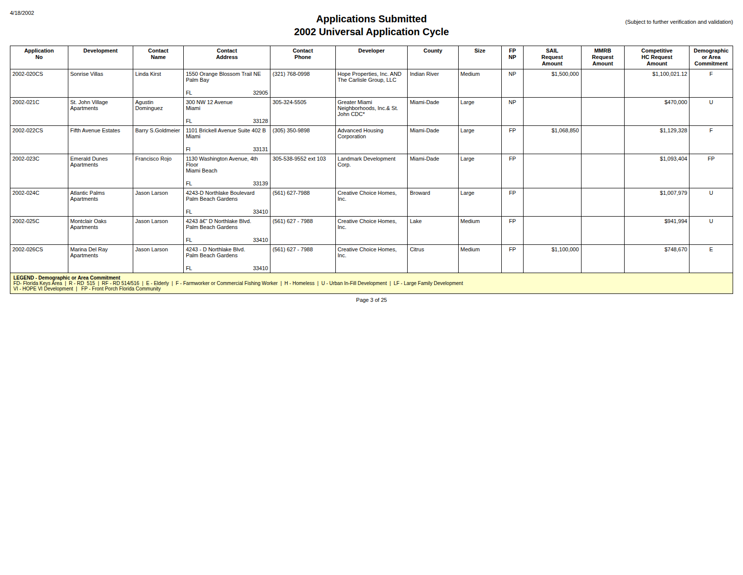4/18/2002
(Subject to further verification and validation)
Applications Submitted
2002 Universal Application Cycle
| Application No | Development | Contact Name | Contact Address | Contact Phone | Developer | County | Size | FP NP | SAIL Request Amount | MMRB Request Amount | Competitive HC Request Amount | Demographic or Area Commitment |
| --- | --- | --- | --- | --- | --- | --- | --- | --- | --- | --- | --- | --- |
| 2002-020CS | Sonrise Villas | Linda Kirst | 1550 Orange Blossom Trail NE Palm Bay FL 32905 | (321) 768-0998 | Hope Properties, Inc. AND The Carlisle Group, LLC | Indian River | Medium | NP | $1,500,000 | | $1,100,021.12 | F |
| 2002-021C | St. John Village Apartments | Agustin Dominguez | 300 NW 12 Avenue Miami FL 33128 | 305-324-5505 | Greater Miami Neighborhoods, Inc.& St. John CDC* | Miami-Dade | Large | NP | | | $470,000 | U |
| 2002-022CS | Fifth Avenue Estates | Barry S.Goldmeier | 1101 Brickell Avenue Suite 402 B Miami Fl 33131 | (305) 350-9898 | Advanced Housing Corporation | Miami-Dade | Large | FP | $1,068,850 | | $1,129,328 | F |
| 2002-023C | Emerald Dunes Apartments | Francisco Rojo | 1130 Washington Avenue, 4th Floor Miami Beach FL 33139 | 305-538-9552 ext 103 | Landmark Development Corp. | Miami-Dade | Large | FP | | | $1,093,404 | FP |
| 2002-024C | Atlantic Palms Apartments | Jason Larson | 4243-D Northlake Boulevard Palm Beach Gardens FL 33410 | (561) 627-7988 | Creative Choice Homes, Inc. | Broward | Large | FP | | | $1,007,979 | U |
| 2002-025C | Montclair Oaks Apartments | Jason Larson | 4243 â€“ D Northlake Blvd. Palm Beach Gardens FL 33410 | (561) 627 - 7988 | Creative Choice Homes, Inc. | Lake | Medium | FP | | | $941,994 | U |
| 2002-026CS | Marina Del Ray Apartments | Jason Larson | 4243 - D Northlake Blvd. Palm Beach Gardens FL 33410 | (561) 627 - 7988 | Creative Choice Homes, Inc. | Citrus | Medium | FP | $1,100,000 | | $748,670 | E |
LEGEND - Demographic or Area Commitment
FD- Florida Keys Area | R - RD 515 | RF - RD 514/516 | E - Elderly | F - Farmworker or Commercial Fishing Worker | H - Homeless | U - Urban In-Fill Development | LF - Large Family Development
VI - HOPE VI Development | FP - Front Porch Florida Community
Page 3 of 25